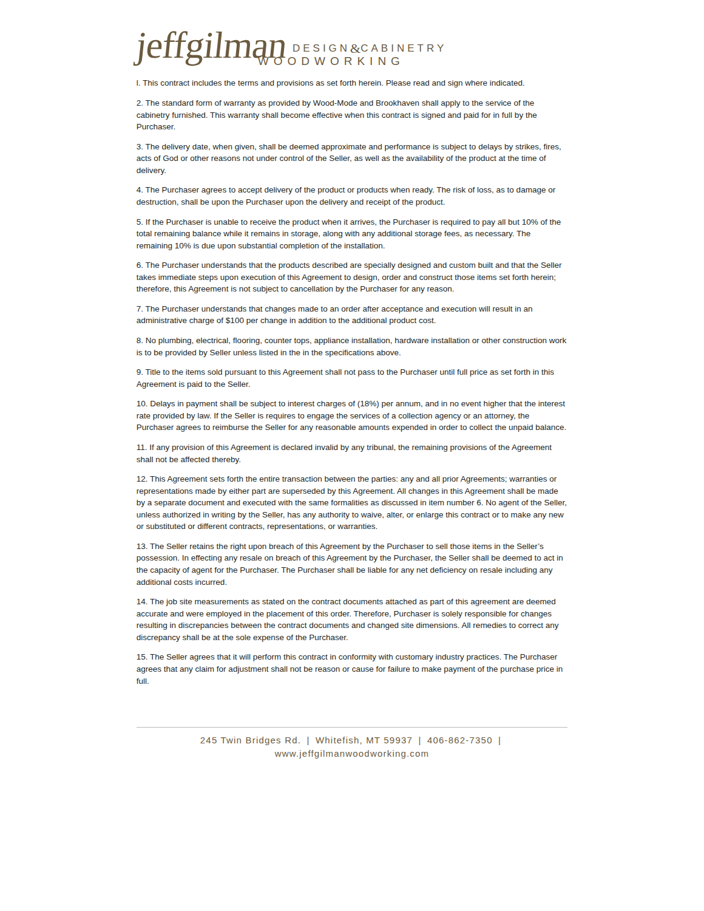jeffgilman Design&Cabinetry Woodworking
l. This contract includes the terms and provisions as set forth herein. Please read and sign where indicated.
2. The standard form of warranty as provided by Wood-Mode and Brookhaven shall apply to the service of the cabinetry furnished. This warranty shall become effective when this contract is signed and paid for in full by the Purchaser.
3. The delivery date, when given, shall be deemed approximate and performance is subject to delays by strikes, fires, acts of God or other reasons not under control of the Seller, as well as the availability of the product at the time of delivery.
4. The Purchaser agrees to accept delivery of the product or products when ready. The risk of loss, as to damage or destruction, shall be upon the Purchaser upon the delivery and receipt of the product.
5. If the Purchaser is unable to receive the product when it arrives, the Purchaser is required to pay all but 10% of the total remaining balance while it remains in storage, along with any additional storage fees, as necessary. The remaining 10% is due upon substantial completion of the installation.
6. The Purchaser understands that the products described are specially designed and custom built and that the Seller takes immediate steps upon execution of this Agreement to design, order and construct those items set forth herein; therefore, this Agreement is not subject to cancellation by the Purchaser for any reason.
7. The Purchaser understands that changes made to an order after acceptance and execution will result in an administrative charge of $100 per change in addition to the additional product cost.
8. No plumbing, electrical, flooring, counter tops, appliance installation, hardware installation or other construction work is to be provided by Seller unless listed in the in the specifications above.
9. Title to the items sold pursuant to this Agreement shall not pass to the Purchaser until full price as set forth in this Agreement is paid to the Seller.
10. Delays in payment shall be subject to interest charges of (18%) per annum, and in no event higher that the interest rate provided by law. If the Seller is requires to engage the services of a collection agency or an attorney, the Purchaser agrees to reimburse the Seller for any reasonable amounts expended in order to collect the unpaid balance.
11. If any provision of this Agreement is declared invalid by any tribunal, the remaining provisions of the Agreement shall not be affected thereby.
12. This Agreement sets forth the entire transaction between the parties: any and all prior Agreements; warranties or representations made by either part are superseded by this Agreement. All changes in this Agreement shall be made by a separate document and executed with the same formalities as discussed in item number 6. No agent of the Seller, unless authorized in writing by the Seller, has any authority to waive, alter, or enlarge this contract or to make any new or substituted or different contracts, representations, or warranties.
13. The Seller retains the right upon breach of this Agreement by the Purchaser to sell those items in the Seller’s possession. In effecting any resale on breach of this Agreement by the Purchaser, the Seller shall be deemed to act in the capacity of agent for the Purchaser. The Purchaser shall be liable for any net deficiency on resale including any additional costs incurred.
14. The job site measurements as stated on the contract documents attached as part of this agreement are deemed accurate and were employed in the placement of this order. Therefore, Purchaser is solely responsible for changes resulting in discrepancies between the contract documents and changed site dimensions. All remedies to correct any discrepancy shall be at the sole expense of the Purchaser.
15. The Seller agrees that it will perform this contract in conformity with customary industry practices. The Purchaser agrees that any claim for adjustment shall not be reason or cause for failure to make payment of the purchase price in full.
245 Twin Bridges Rd. | Whitefish, MT 59937 | 406-862-7350 | www.jeffgilmanwoodworking.com